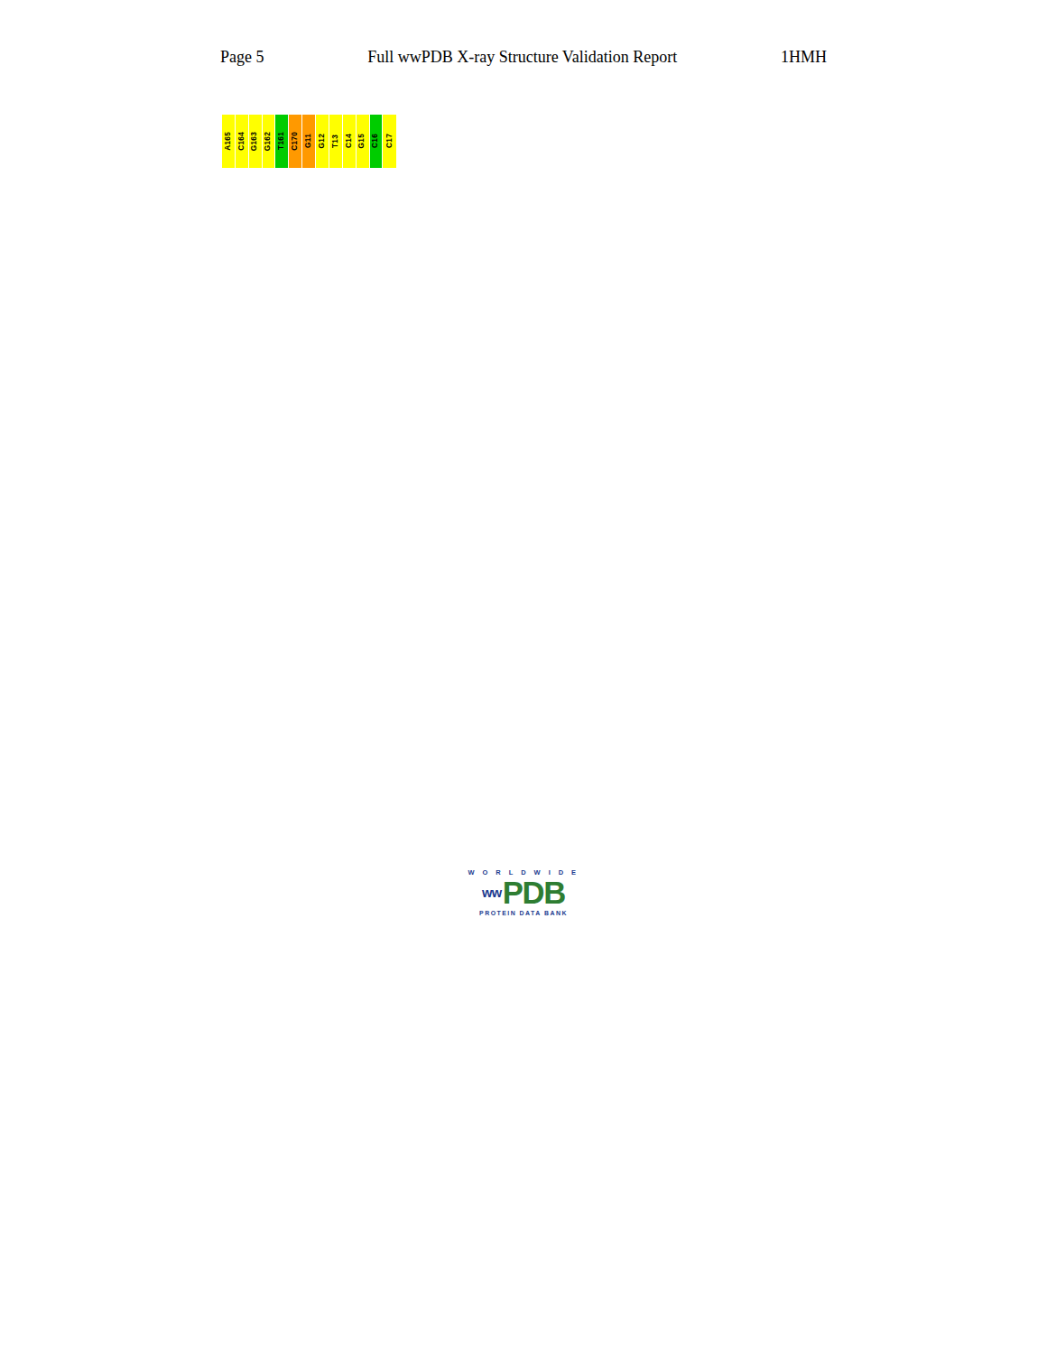Page 5
Full wwPDB X-ray Structure Validation Report
1HMH
A165
C164
G163
G162
T161
C170
G11
G12
T13
C14
G15
C16
C17
W O R L D W I D E
ww PDB
PROTEIN DATA BANK